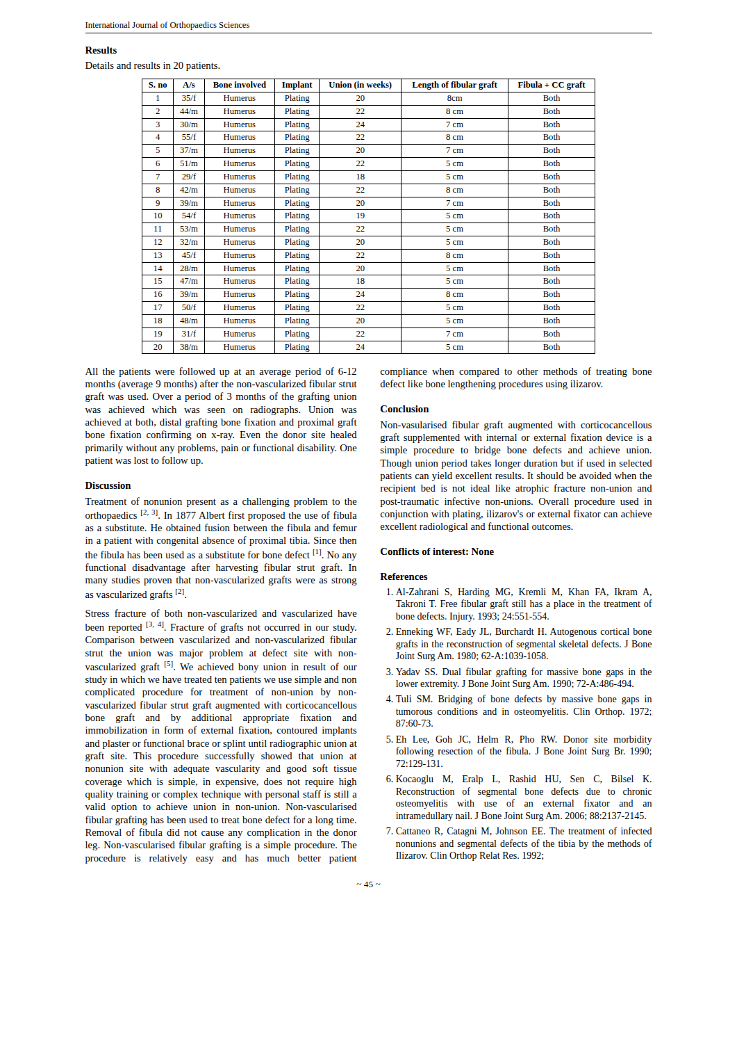International Journal of Orthopaedics Sciences
Results
Details and results in 20 patients.
| S. no | A/s | Bone involved | Implant | Union (in weeks) | Length of fibular graft | Fibula + CC graft |
| --- | --- | --- | --- | --- | --- | --- |
| 1 | 35/f | Humerus | Plating | 20 | 8cm | Both |
| 2 | 44/m | Humerus | Plating | 22 | 8 cm | Both |
| 3 | 30/m | Humerus | Plating | 24 | 7 cm | Both |
| 4 | 55/f | Humerus | Plating | 22 | 8 cm | Both |
| 5 | 37/m | Humerus | Plating | 20 | 7 cm | Both |
| 6 | 51/m | Humerus | Plating | 22 | 5 cm | Both |
| 7 | 29/f | Humerus | Plating | 18 | 5 cm | Both |
| 8 | 42/m | Humerus | Plating | 22 | 8 cm | Both |
| 9 | 39/m | Humerus | Plating | 20 | 7 cm | Both |
| 10 | 54/f | Humerus | Plating | 19 | 5 cm | Both |
| 11 | 53/m | Humerus | Plating | 22 | 5 cm | Both |
| 12 | 32/m | Humerus | Plating | 20 | 5 cm | Both |
| 13 | 45/f | Humerus | Plating | 22 | 8 cm | Both |
| 14 | 28/m | Humerus | Plating | 20 | 5 cm | Both |
| 15 | 47/m | Humerus | Plating | 18 | 5 cm | Both |
| 16 | 39/m | Humerus | Plating | 24 | 8 cm | Both |
| 17 | 50/f | Humerus | Plating | 22 | 5 cm | Both |
| 18 | 48/m | Humerus | Plating | 20 | 5 cm | Both |
| 19 | 31/f | Humerus | Plating | 22 | 7 cm | Both |
| 20 | 38/m | Humerus | Plating | 24 | 5 cm | Both |
All the patients were followed up at an average period of 6-12 months (average 9 months) after the non-vascularized fibular strut graft was used. Over a period of 3 months of the grafting union was achieved which was seen on radiographs. Union was achieved at both, distal grafting bone fixation and proximal graft bone fixation confirming on x-ray. Even the donor site healed primarily without any problems, pain or functional disability. One patient was lost to follow up.
Discussion
Treatment of nonunion present as a challenging problem to the orthopaedics [2, 3]. In 1877 Albert first proposed the use of fibula as a substitute. He obtained fusion between the fibula and femur in a patient with congenital absence of proximal tibia. Since then the fibula has been used as a substitute for bone defect [1]. No any functional disadvantage after harvesting fibular strut graft. In many studies proven that non-vascularized grafts were as strong as vascularized grafts [2].
Stress fracture of both non-vascularized and vascularized have been reported [3, 4]. Fracture of grafts not occurred in our study. Comparison between vascularized and non-vascularized fibular strut the union was major problem at defect site with non-vascularized graft [5]. We achieved bony union in result of our study in which we have treated ten patients we use simple and non complicated procedure for treatment of non-union by non-vascularized fibular strut graft augmented with corticocancellous bone graft and by additional appropriate fixation and immobilization in form of external fixation, contoured implants and plaster or functional brace or splint until radiographic union at graft site. This procedure successfully showed that union at nonunion site with adequate vascularity and good soft tissue coverage which is simple, in expensive, does not require high quality training or complex technique with personal staff is still a valid option to achieve union in non-union. Non-vascularised fibular grafting has been used to treat bone defect for a long time. Removal of fibula did not cause any complication in the donor leg. Non-vascularised fibular grafting is a simple procedure. The procedure is relatively easy and has much better patient compliance when compared to other methods of treating bone defect like bone lengthening procedures using ilizarov.
Conclusion
Non-vasularised fibular graft augmented with corticocancellous graft supplemented with internal or external fixation device is a simple procedure to bridge bone defects and achieve union. Though union period takes longer duration but if used in selected patients can yield excellent results. It should be avoided when the recipient bed is not ideal like atrophic fracture non-union and post-traumatic infective non-unions. Overall procedure used in conjunction with plating, ilizarov's or external fixator can achieve excellent radiological and functional outcomes.
Conflicts of interest: None
References
Al-Zahrani S, Harding MG, Kremli M, Khan FA, Ikram A, Takroni T. Free fibular graft still has a place in the treatment of bone defects. Injury. 1993; 24:551-554.
Enneking WF, Eady JL, Burchardt H. Autogenous cortical bone grafts in the reconstruction of segmental skeletal defects. J Bone Joint Surg Am. 1980; 62-A:1039-1058.
Yadav SS. Dual fibular grafting for massive bone gaps in the lower extremity. J Bone Joint Surg Am. 1990; 72-A:486-494.
Tuli SM. Bridging of bone defects by massive bone gaps in tumorous conditions and in osteomyelitis. Clin Orthop. 1972; 87:60-73.
Eh Lee, Goh JC, Helm R, Pho RW. Donor site morbidity following resection of the fibula. J Bone Joint Surg Br. 1990; 72:129-131.
Kocaoglu M, Eralp L, Rashid HU, Sen C, Bilsel K. Reconstruction of segmental bone defects due to chronic osteomyelitis with use of an external fixator and an intramedullary nail. J Bone Joint Surg Am. 2006; 88:2137-2145.
Cattaneo R, Catagni M, Johnson EE. The treatment of infected nonunions and segmental defects of the tibia by the methods of Ilizarov. Clin Orthop Relat Res. 1992;
~ 45 ~